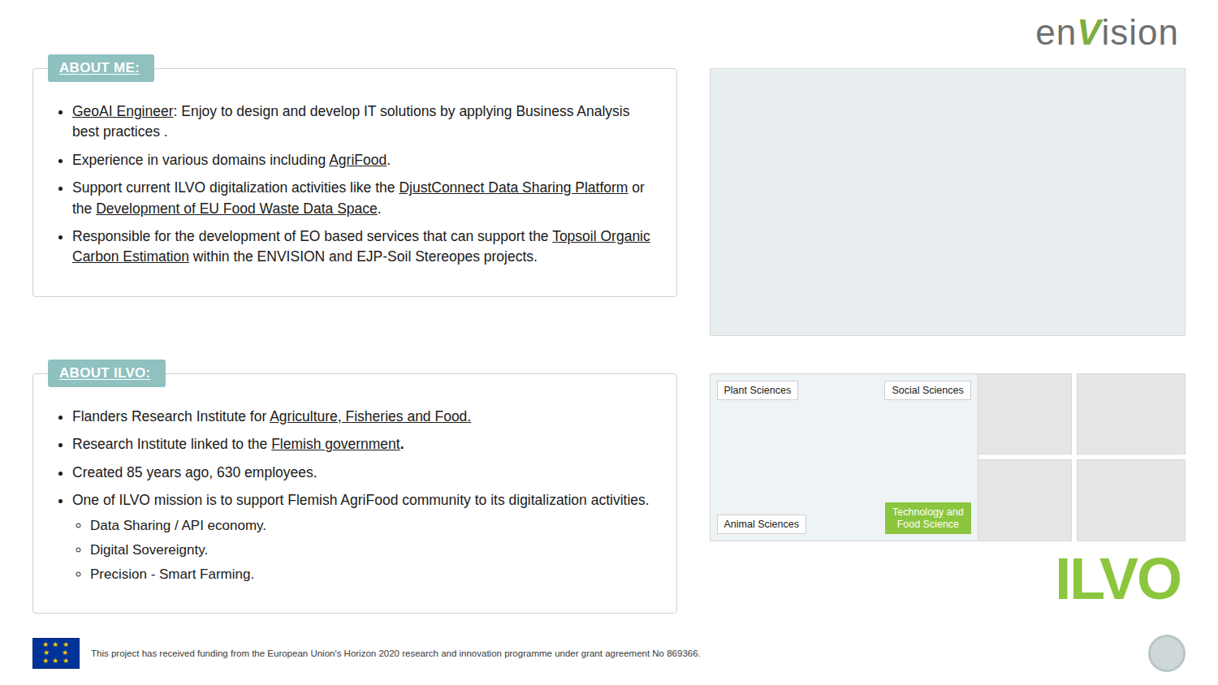en Vision
ABOUT ME:
GeoAI Engineer: Enjoy to design and develop IT solutions by applying Business Analysis best practices .
Experience in various domains including AgriFood.
Support current ILVO digitalization activities like the DjustConnect Data Sharing Platform or the Development of EU Food Waste Data Space.
Responsible for the development of EO based services that can support the Topsoil Organic Carbon Estimation within the ENVISION and EJP-Soil Stereopes projects.
ABOUT ILVO:
Flanders Research Institute for Agriculture, Fisheries and Food.
Research Institute linked to the Flemish government.
Created 85 years ago, 630 employees.
One of ILVO mission is to support Flemish AgriFood community to its digitalization activities.
Data Sharing / API economy.
Digital Sovereignty.
Precision - Smart Farming.
Plant Sciences Social Sciences Animal Sciences Technology and
Food Science
ILVO
★ ★ ★
★ ★
★ ★ ★
This project has received funding from the European Union's Horizon 2020 research and innovation programme under grant agreement No 869366.